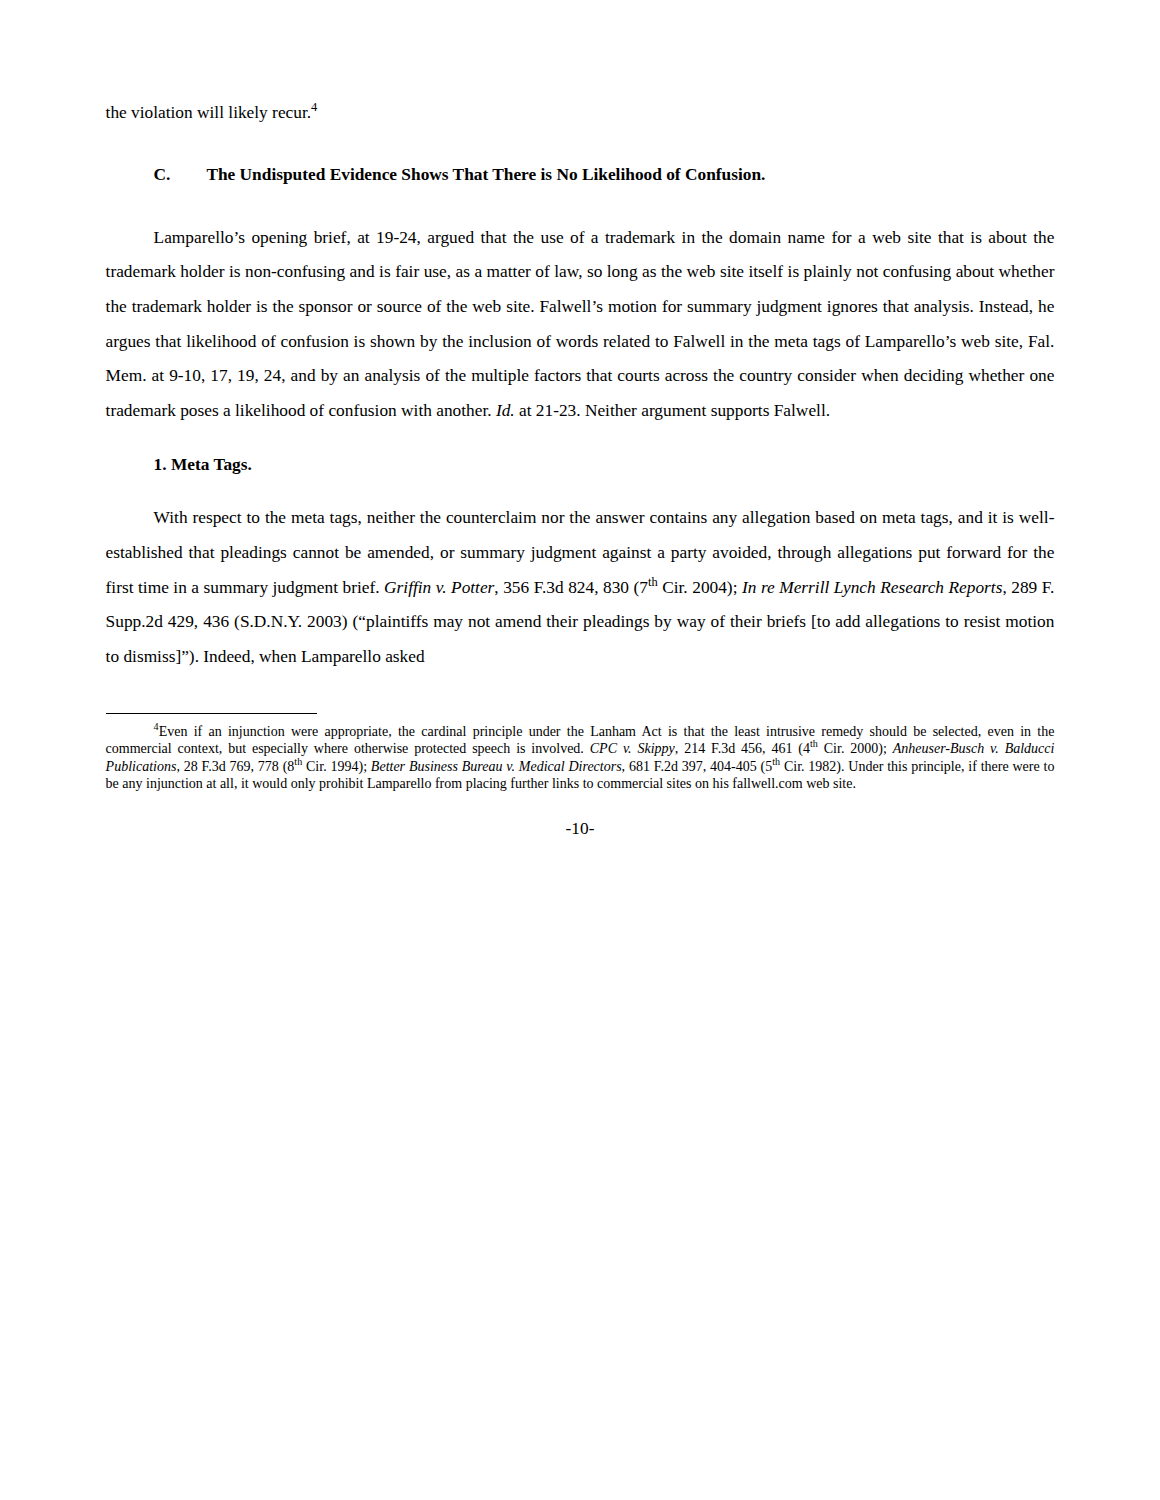the violation will likely recur.4
C. The Undisputed Evidence Shows That There is No Likelihood of Confusion.
Lamparello’s opening brief, at 19-24, argued that the use of a trademark in the domain name for a web site that is about the trademark holder is non-confusing and is fair use, as a matter of law, so long as the web site itself is plainly not confusing about whether the trademark holder is the sponsor or source of the web site. Falwell’s motion for summary judgment ignores that analysis. Instead, he argues that likelihood of confusion is shown by the inclusion of words related to Falwell in the meta tags of Lamparello’s web site, Fal. Mem. at 9-10, 17, 19, 24, and by an analysis of the multiple factors that courts across the country consider when deciding whether one trademark poses a likelihood of confusion with another. Id. at 21-23. Neither argument supports Falwell.
1. Meta Tags.
With respect to the meta tags, neither the counterclaim nor the answer contains any allegation based on meta tags, and it is well-established that pleadings cannot be amended, or summary judgment against a party avoided, through allegations put forward for the first time in a summary judgment brief. Griffin v. Potter, 356 F.3d 824, 830 (7th Cir. 2004); In re Merrill Lynch Research Reports, 289 F. Supp.2d 429, 436 (S.D.N.Y. 2003) (“plaintiffs may not amend their pleadings by way of their briefs [to add allegations to resist motion to dismiss]”). Indeed, when Lamparello asked
4Even if an injunction were appropriate, the cardinal principle under the Lanham Act is that the least intrusive remedy should be selected, even in the commercial context, but especially where otherwise protected speech is involved. CPC v. Skippy, 214 F.3d 456, 461 (4th Cir. 2000); Anheuser-Busch v. Balducci Publications, 28 F.3d 769, 778 (8th Cir. 1994); Better Business Bureau v. Medical Directors, 681 F.2d 397, 404-405 (5th Cir. 1982). Under this principle, if there were to be any injunction at all, it would only prohibit Lamparello from placing further links to commercial sites on his fallwell.com web site.
-10-